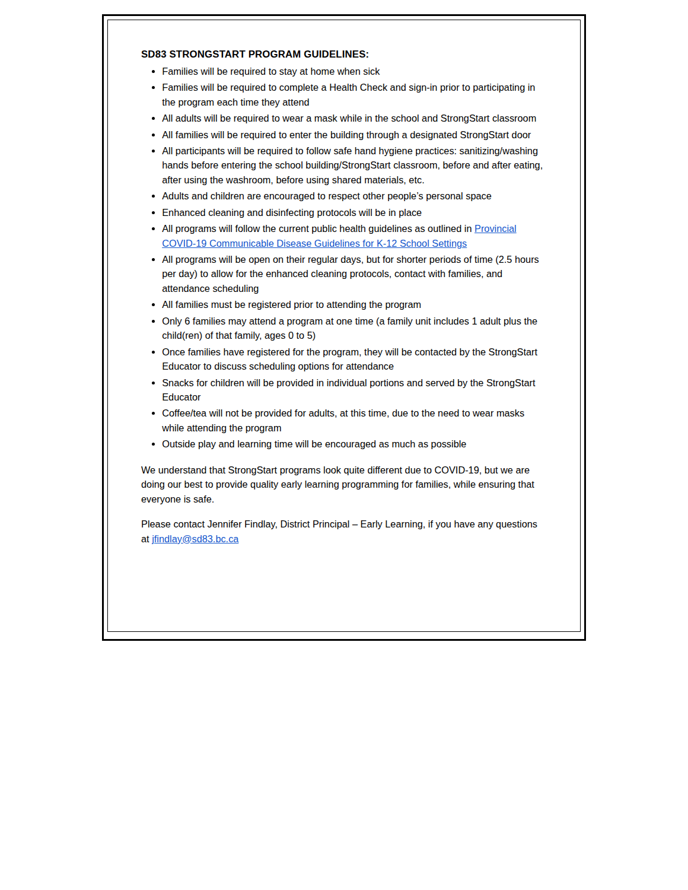SD83 STRONGSTART PROGRAM GUIDELINES:
Families will be required to stay at home when sick
Families will be required to complete a Health Check and sign-in prior to participating in the program each time they attend
All adults will be required to wear a mask while in the school and StrongStart classroom
All families will be required to enter the building through a designated StrongStart door
All participants will be required to follow safe hand hygiene practices: sanitizing/washing hands before entering the school building/StrongStart classroom, before and after eating, after using the washroom, before using shared materials, etc.
Adults and children are encouraged to respect other people’s personal space
Enhanced cleaning and disinfecting protocols will be in place
All programs will follow the current public health guidelines as outlined in Provincial COVID-19 Communicable Disease Guidelines for K-12 School Settings
All programs will be open on their regular days, but for shorter periods of time (2.5 hours per day) to allow for the enhanced cleaning protocols, contact with families, and attendance scheduling
All families must be registered prior to attending the program
Only 6 families may attend a program at one time (a family unit includes 1 adult plus the child(ren) of that family, ages 0 to 5)
Once families have registered for the program, they will be contacted by the StrongStart Educator to discuss scheduling options for attendance
Snacks for children will be provided in individual portions and served by the StrongStart Educator
Coffee/tea will not be provided for adults, at this time, due to the need to wear masks while attending the program
Outside play and learning time will be encouraged as much as possible
We understand that StrongStart programs look quite different due to COVID-19, but we are doing our best to provide quality early learning programming for families, while ensuring that everyone is safe.
Please contact Jennifer Findlay, District Principal – Early Learning, if you have any questions at jfindlay@sd83.bc.ca